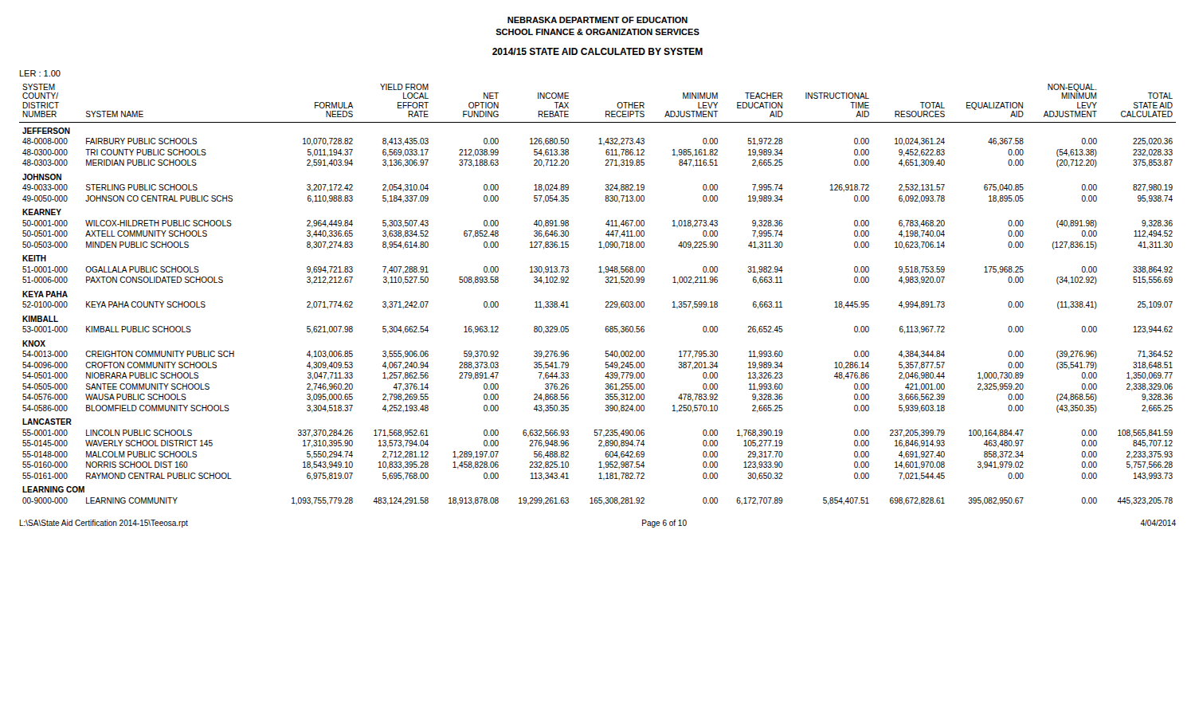NEBRASKA DEPARTMENT OF EDUCATION
SCHOOL FINANCE & ORGANIZATION SERVICES
2014/15 STATE AID CALCULATED BY SYSTEM
LER : 1.00
| SYSTEM COUNTY/ DISTRICT NUMBER | SYSTEM NAME | FORMULA NEEDS | YIELD FROM LOCAL EFFORT RATE | NET OPTION FUNDING | INCOME TAX REBATE | OTHER RECEIPTS | MINIMUM LEVY ADJUSTMENT | TEACHER EDUCATION AID | INSTRUCTIONAL TIME AID | TOTAL RESOURCES | EQUALIZATION AID | NON-EQUAL. MINIMUM LEVY ADJUSTMENT | TOTAL STATE AID CALCULATED |
| --- | --- | --- | --- | --- | --- | --- | --- | --- | --- | --- | --- | --- | --- |
| JEFFERSON |
| 48-0008-000 | FAIRBURY PUBLIC SCHOOLS | 10,070,728.82 | 8,413,435.03 | 0.00 | 126,680.50 | 1,432,273.43 | 0.00 | 51,972.28 | 0.00 | 10,024,361.24 | 46,367.58 | 0.00 | 225,020.36 |
| 48-0300-000 | TRI COUNTY PUBLIC SCHOOLS | 5,011,194.37 | 6,569,033.17 | 212,038.99 | 54,613.38 | 611,786.12 | 1,985,161.82 | 19,989.34 | 0.00 | 9,452,622.83 | 0.00 | (54,613.38) | 232,028.33 |
| 48-0303-000 | MERIDIAN PUBLIC SCHOOLS | 2,591,403.94 | 3,136,306.97 | 373,188.63 | 20,712.20 | 271,319.85 | 847,116.51 | 2,665.25 | 0.00 | 4,651,309.40 | 0.00 | (20,712.20) | 375,853.87 |
| JOHNSON |
| 49-0033-000 | STERLING PUBLIC SCHOOLS | 3,207,172.42 | 2,054,310.04 | 0.00 | 18,024.89 | 324,882.19 | 0.00 | 7,995.74 | 126,918.72 | 2,532,131.57 | 675,040.85 | 0.00 | 827,980.19 |
| 49-0050-000 | JOHNSON CO CENTRAL PUBLIC SCHS | 6,110,988.83 | 5,184,337.09 | 0.00 | 57,054.35 | 830,713.00 | 0.00 | 19,989.34 | 0.00 | 6,092,093.78 | 18,895.05 | 0.00 | 95,938.74 |
| KEARNEY |
| 50-0001-000 | WILCOX-HILDRETH PUBLIC SCHOOLS | 2,964,449.84 | 5,303,507.43 | 0.00 | 40,891.98 | 411,467.00 | 1,018,273.43 | 9,328.36 | 0.00 | 6,783,468.20 | 0.00 | (40,891.98) | 9,328.36 |
| 50-0501-000 | AXTELL COMMUNITY SCHOOLS | 3,440,336.65 | 3,638,834.52 | 67,852.48 | 36,646.30 | 447,411.00 | 0.00 | 7,995.74 | 0.00 | 4,198,740.04 | 0.00 | 0.00 | 112,494.52 |
| 50-0503-000 | MINDEN PUBLIC SCHOOLS | 8,307,274.83 | 8,954,614.80 | 0.00 | 127,836.15 | 1,090,718.00 | 409,225.90 | 41,311.30 | 0.00 | 10,623,706.14 | 0.00 | (127,836.15) | 41,311.30 |
| KEITH |
| 51-0001-000 | OGALLALA PUBLIC SCHOOLS | 9,694,721.83 | 7,407,288.91 | 0.00 | 130,913.73 | 1,948,568.00 | 0.00 | 31,982.94 | 0.00 | 9,518,753.59 | 175,968.25 | 0.00 | 338,864.92 |
| 51-0006-000 | PAXTON CONSOLIDATED SCHOOLS | 3,212,212.67 | 3,110,527.50 | 508,893.58 | 34,102.92 | 321,520.99 | 1,002,211.96 | 6,663.11 | 0.00 | 4,983,920.07 | 0.00 | (34,102.92) | 515,556.69 |
| KEYA PAHA |
| 52-0100-000 | KEYA PAHA COUNTY SCHOOLS | 2,071,774.62 | 3,371,242.07 | 0.00 | 11,338.41 | 229,603.00 | 1,357,599.18 | 6,663.11 | 18,445.95 | 4,994,891.73 | 0.00 | (11,338.41) | 25,109.07 |
| KIMBALL |
| 53-0001-000 | KIMBALL PUBLIC SCHOOLS | 5,621,007.98 | 5,304,662.54 | 16,963.12 | 80,329.05 | 685,360.56 | 0.00 | 26,652.45 | 0.00 | 6,113,967.72 | 0.00 | 0.00 | 123,944.62 |
| KNOX |
| 54-0013-000 | CREIGHTON COMMUNITY PUBLIC SCH | 4,103,006.85 | 3,555,906.06 | 59,370.92 | 39,276.96 | 540,002.00 | 177,795.30 | 11,993.60 | 0.00 | 4,384,344.84 | 0.00 | (39,276.96) | 71,364.52 |
| 54-0096-000 | CROFTON COMMUNITY SCHOOLS | 4,309,409.53 | 4,067,240.94 | 288,373.03 | 35,541.79 | 549,245.00 | 387,201.34 | 19,989.34 | 10,286.14 | 5,357,877.57 | 0.00 | (35,541.79) | 318,648.51 |
| 54-0501-000 | NIOBRARA PUBLIC SCHOOLS | 3,047,711.33 | 1,257,862.56 | 279,891.47 | 7,644.33 | 439,779.00 | 0.00 | 13,326.23 | 48,476.86 | 2,046,980.44 | 1,000,730.89 | 0.00 | 1,350,069.77 |
| 54-0505-000 | SANTEE COMMUNITY SCHOOLS | 2,746,960.20 | 47,376.14 | 0.00 | 376.26 | 361,255.00 | 0.00 | 11,993.60 | 0.00 | 421,001.00 | 2,325,959.20 | 0.00 | 2,338,329.06 |
| 54-0576-000 | WAUSA PUBLIC SCHOOLS | 3,095,000.65 | 2,798,269.55 | 0.00 | 24,868.56 | 355,312.00 | 478,783.92 | 9,328.36 | 0.00 | 3,666,562.39 | 0.00 | (24,868.56) | 9,328.36 |
| 54-0586-000 | BLOOMFIELD COMMUNITY SCHOOLS | 3,304,518.37 | 4,252,193.48 | 0.00 | 43,350.35 | 390,824.00 | 1,250,570.10 | 2,665.25 | 0.00 | 5,939,603.18 | 0.00 | (43,350.35) | 2,665.25 |
| LANCASTER |
| 55-0001-000 | LINCOLN PUBLIC SCHOOLS | 337,370,284.26 | 171,568,952.61 | 0.00 | 6,632,566.93 | 57,235,490.06 | 0.00 | 1,768,390.19 | 0.00 | 237,205,399.79 | 100,164,884.47 | 0.00 | 108,565,841.59 |
| 55-0145-000 | WAVERLY SCHOOL DISTRICT 145 | 17,310,395.90 | 13,573,794.04 | 0.00 | 276,948.96 | 2,890,894.74 | 0.00 | 105,277.19 | 0.00 | 16,846,914.93 | 463,480.97 | 0.00 | 845,707.12 |
| 55-0148-000 | MALCOLM PUBLIC SCHOOLS | 5,550,294.74 | 2,712,281.12 | 1,289,197.07 | 56,488.82 | 604,642.69 | 0.00 | 29,317.70 | 0.00 | 4,691,927.40 | 858,372.34 | 0.00 | 2,233,375.93 |
| 55-0160-000 | NORRIS SCHOOL DIST 160 | 18,543,949.10 | 10,833,395.28 | 1,458,828.06 | 232,825.10 | 1,952,987.54 | 0.00 | 123,933.90 | 0.00 | 14,601,970.08 | 3,941,979.02 | 0.00 | 5,757,566.28 |
| 55-0161-000 | RAYMOND CENTRAL PUBLIC SCHOOL | 6,975,819.07 | 5,695,768.00 | 0.00 | 113,343.41 | 1,181,782.72 | 0.00 | 30,650.32 | 0.00 | 7,021,544.45 | 0.00 | 0.00 | 143,993.73 |
| LEARNING COM |
| 00-9000-000 | LEARNING COMMUNITY | 1,093,755,779.28 | 483,124,291.58 | 18,913,878.08 | 19,299,261.63 | 165,308,281.92 | 0.00 | 6,172,707.89 | 5,854,407.51 | 698,672,828.61 | 395,082,950.67 | 0.00 | 445,323,205.78 |
L:\SA\State Aid Certification 2014-15\Teeosa.rpt
Page 6 of 10
4/04/2014